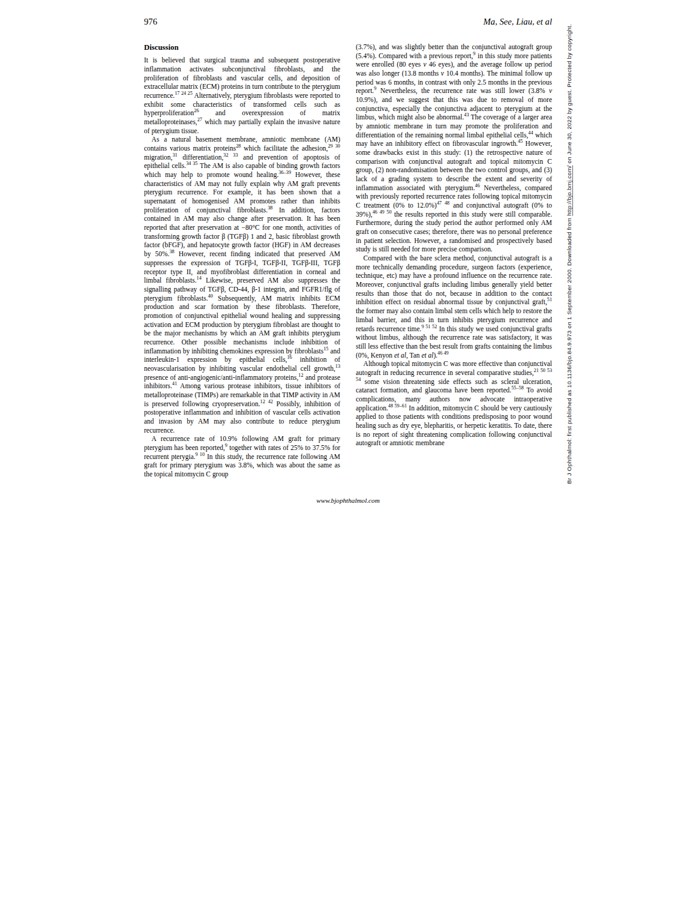Br J Ophthalmol: first published as 10.1136/bjo.84.9.973 on 1 September 2000. Downloaded from http://bjo.bmj.com/ on June 30, 2022 by guest. Protected by copyright.
976
Ma, See, Liau, et al
Discussion
It is believed that surgical trauma and subsequent postoperative inflammation activates subconjunctival fibroblasts, and the proliferation of fibroblasts and vascular cells, and deposition of extracellular matrix (ECM) proteins in turn contribute to the pterygium recurrence.17 24 25 Alternatively, pterygium fibroblasts were reported to exhibit some characteristics of transformed cells such as hyperproliferation26 and overexpression of matrix metalloproteinases,27 which may partially explain the invasive nature of pterygium tissue.
As a natural basement membrane, amniotic membrane (AM) contains various matrix proteins28 which facilitate the adhesion,29 30 migration,31 differentiation,32 33 and prevention of apoptosis of epithelial cells.34 35 The AM is also capable of binding growth factors which may help to promote wound healing.36–39 However, these characteristics of AM may not fully explain why AM graft prevents pterygium recurrence. For example, it has been shown that a supernatant of homogenised AM promotes rather than inhibits proliferation of conjunctival fibroblasts.38 In addition, factors contained in AM may also change after preservation. It has been reported that after preservation at −80°C for one month, activities of transforming growth factor β (TGFβ) 1 and 2, basic fibroblast growth factor (bFGF), and hepatocyte growth factor (HGF) in AM decreases by 50%.38 However, recent finding indicated that preserved AM suppresses the expression of TGFβ-I, TGFβ-II, TGFβ-III, TGFβ receptor type II, and myofibroblast differentiation in corneal and limbal fibroblasts.14 Likewise, preserved AM also suppresses the signalling pathway of TGFβ, CD-44, β-1 integrin, and FGFR1/flg of pterygium fibroblasts.40 Subsequently, AM matrix inhibits ECM production and scar formation by these fibroblasts. Therefore, promotion of conjunctival epithelial wound healing and suppressing activation and ECM production by pterygium fibroblast are thought to be the major mechanisms by which an AM graft inhibits pterygium recurrence. Other possible mechanisms include inhibition of inflammation by inhibiting chemokines expression by fibroblasts15 and interleukin-1 expression by epithelial cells,16 inhibition of neovascularisation by inhibiting vascular endothelial cell growth,13 presence of anti-angiogenic/anti-inflammatory proteins,12 and protease inhibitors.41 Among various protease inhibitors, tissue inhibitors of metalloproteinase (TIMPs) are remarkable in that TIMP activity in AM is preserved following cryopreservation.12 42 Possibly, inhibition of postoperative inflammation and inhibition of vascular cells activation and invasion by AM may also contribute to reduce pterygium recurrence.
A recurrence rate of 10.9% following AM graft for primary pterygium has been reported,9 together with rates of 25% to 37.5% for recurrent pterygia.9 10 In this study, the recurrence rate following AM graft for primary pterygium was 3.8%, which was about the same as the topical mitomycin C group
(3.7%), and was slightly better than the conjunctival autograft group (5.4%). Compared with a previous report,9 in this study more patients were enrolled (80 eyes v 46 eyes), and the average follow up period was also longer (13.8 months v 10.4 months). The minimal follow up period was 6 months, in contrast with only 2.5 months in the previous report.9 Nevertheless, the recurrence rate was still lower (3.8% v 10.9%), and we suggest that this was due to removal of more conjunctiva, especially the conjunctiva adjacent to pterygium at the limbus, which might also be abnormal.43 The coverage of a larger area by amniotic membrane in turn may promote the proliferation and differentiation of the remaining normal limbal epithelial cells,44 which may have an inhibitory effect on fibrovascular ingrowth.45 However, some drawbacks exist in this study: (1) the retrospective nature of comparison with conjunctival autograft and topical mitomycin C group, (2) non-randomisation between the two control groups, and (3) lack of a grading system to describe the extent and severity of inflammation associated with pterygium.46 Nevertheless, compared with previously reported recurrence rates following topical mitomycin C treatment (0% to 12.0%)47 48 and conjunctival autograft (0% to 39%),46 49 50 the results reported in this study were still comparable. Furthermore, during the study period the author performed only AM graft on consecutive cases; therefore, there was no personal preference in patient selection. However, a randomised and prospectively based study is still needed for more precise comparison.
Compared with the bare sclera method, conjunctival autograft is a more technically demanding procedure, surgeon factors (experience, technique, etc) may have a profound influence on the recurrence rate. Moreover, conjunctival grafts including limbus generally yield better results than those that do not, because in addition to the contact inhibition effect on residual abnormal tissue by conjunctival graft,51 the former may also contain limbal stem cells which help to restore the limbal barrier, and this in turn inhibits pterygium recurrence and retards recurrence time.9 51 52 In this study we used conjunctival grafts without limbus, although the recurrence rate was satisfactory, it was still less effective than the best result from grafts containing the limbus (0%, Kenyon et al, Tan et al).46 49
Although topical mitomycin C was more effective than conjunctival autograft in reducing recurrence in several comparative studies,21 50 53 54 some vision threatening side effects such as scleral ulceration, cataract formation, and glaucoma have been reported.55–58 To avoid complications, many authors now advocate intraoperative application.48 59–61 In addition, mitomycin C should be very cautiously applied to those patients with conditions predisposing to poor wound healing such as dry eye, blepharitis, or herpetic keratitis. To date, there is no report of sight threatening complication following conjunctival autograft or amniotic membrane
www.bjophthalmol.com